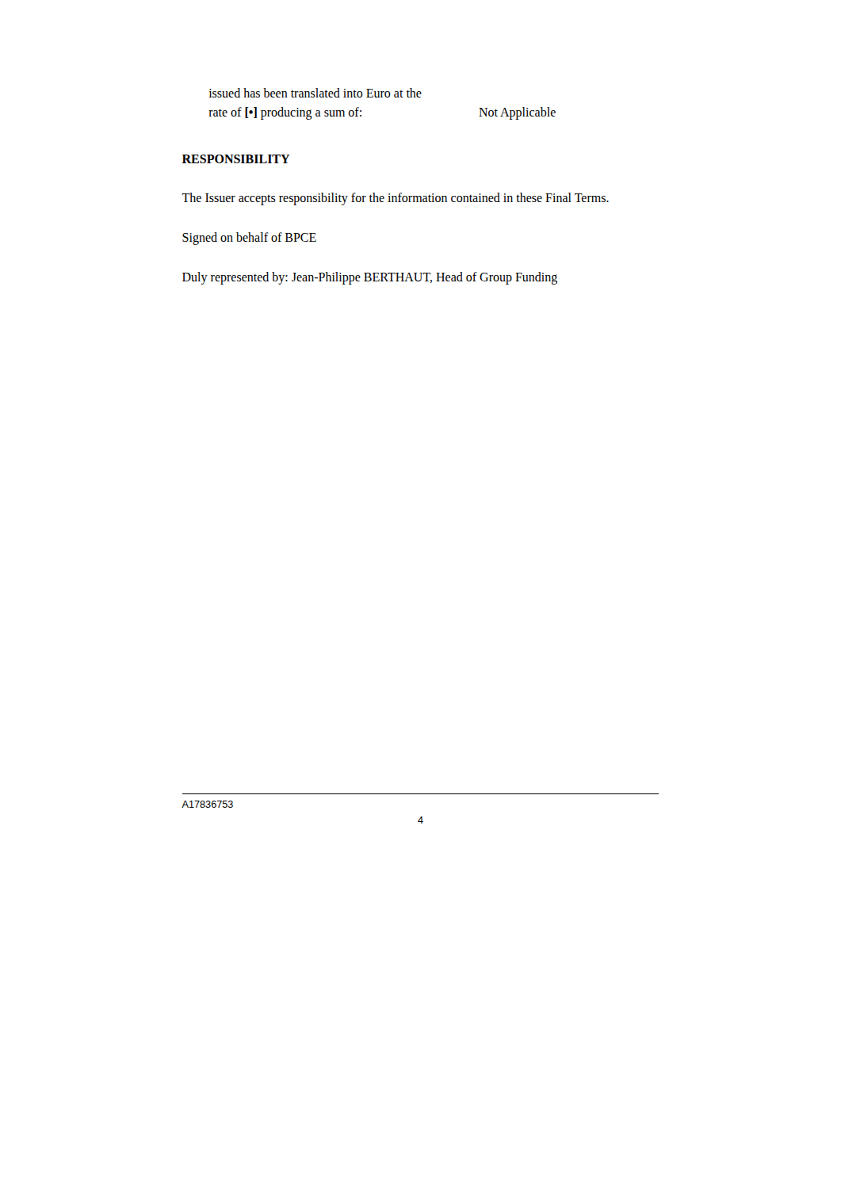issued has been translated into Euro at the
rate of [•] producing a sum of:
Not Applicable
RESPONSIBILITY
The Issuer accepts responsibility for the information contained in these Final Terms.
Signed on behalf of BPCE
Duly represented by: Jean-Philippe BERTHAUT, Head of Group Funding
A17836753
4